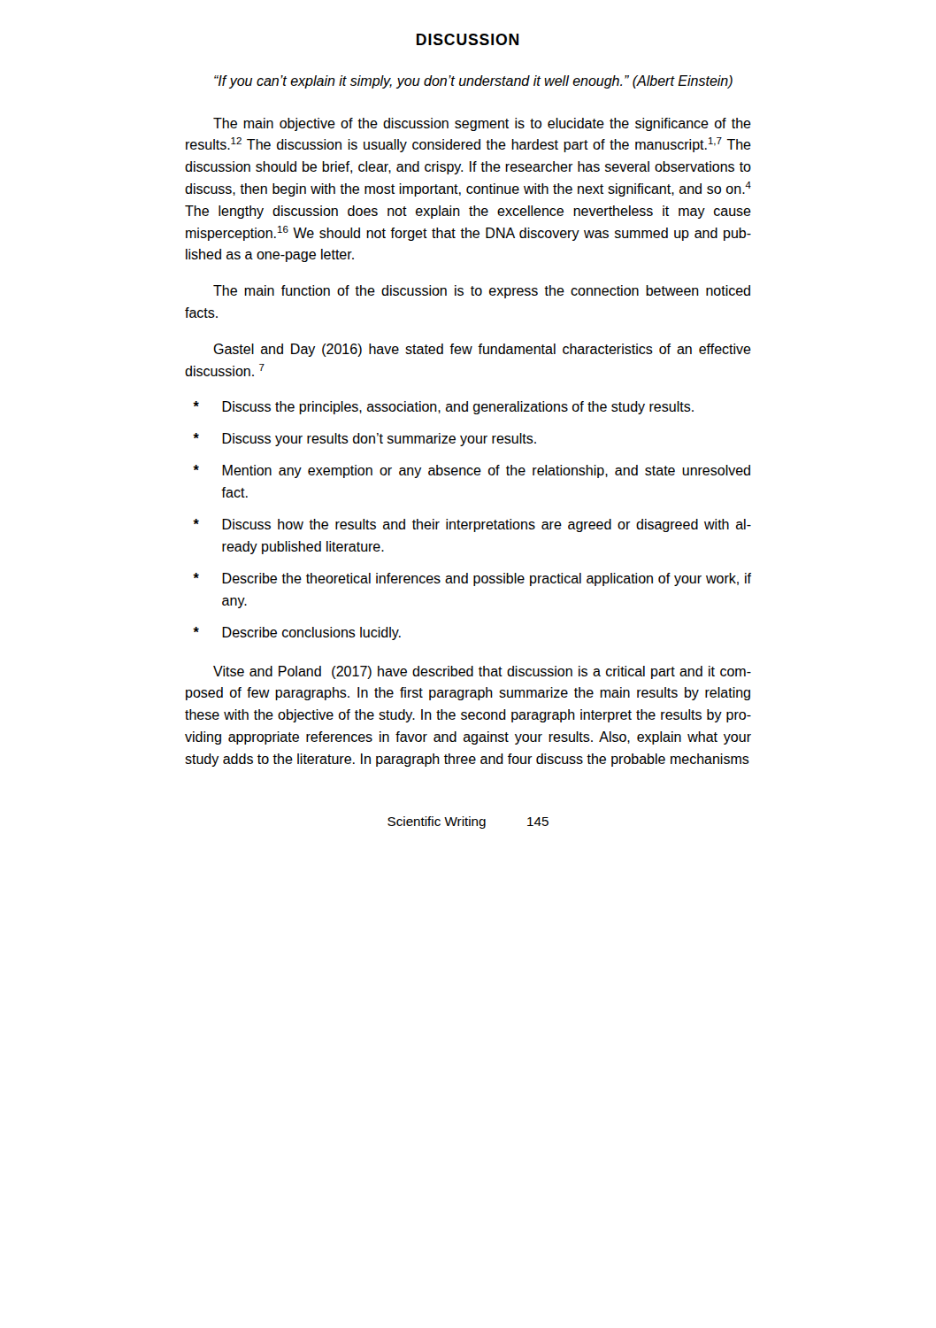DISCUSSION
“If you can’t explain it simply, you don’t understand it well enough.” (Albert Einstein)
The main objective of the discussion segment is to elucidate the significance of the results.12 The discussion is usually considered the hardest part of the manuscript.1,7 The discussion should be brief, clear, and crispy. If the researcher has several observations to discuss, then begin with the most important, continue with the next significant, and so on.4 The lengthy discussion does not explain the excellence nevertheless it may cause misperception.16 We should not forget that the DNA discovery was summed up and published as a one-page letter.
The main function of the discussion is to express the connection between noticed facts.
Gastel and Day (2016) have stated few fundamental characteristics of an effective discussion. 7
Discuss the principles, association, and generalizations of the study results.
Discuss your results don’t summarize your results.
Mention any exemption or any absence of the relationship, and state unresolved fact.
Discuss how the results and their interpretations are agreed or disagreed with already published literature.
Describe the theoretical inferences and possible practical application of your work, if any.
Describe conclusions lucidly.
Vitse and Poland (2017) have described that discussion is a critical part and it composed of few paragraphs. In the first paragraph summarize the main results by relating these with the objective of the study. In the second paragraph interpret the results by providing appropriate references in favor and against your results. Also, explain what your study adds to the literature. In paragraph three and four discuss the probable mechanisms
Scientific Writing 145